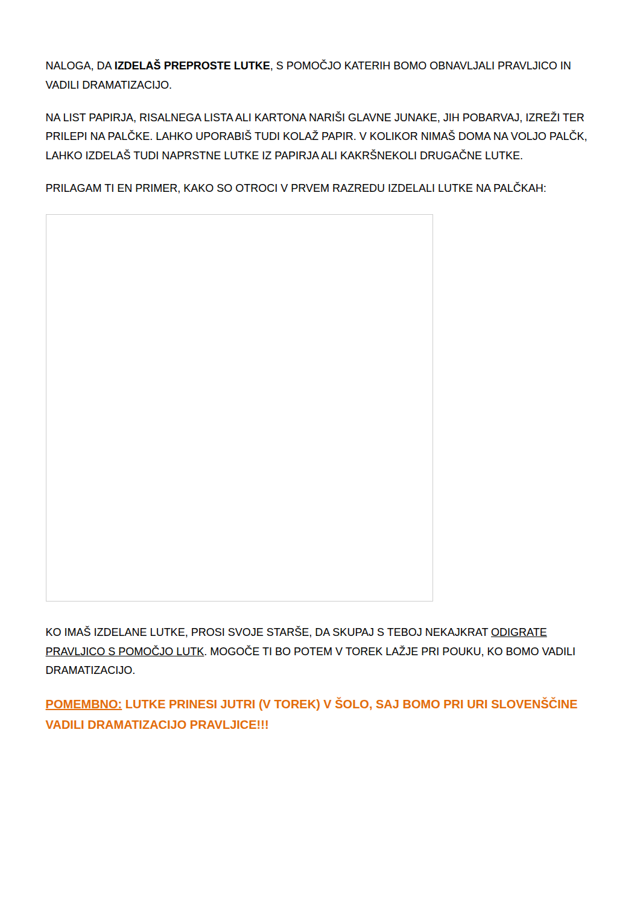Naloga, da izdelaš preproste lutke, s pomočjo katerih bomo obnavljali pravljico in vadili dramatizacijo.
Na list papirja, risalnega lista ali kartona nariši glavne junake, jih pobarvaj, izreži ter prilepi na palčke. Lahko uporabiš tudi kolaž papir. V kolikor nimaš doma na voljo palčk, lahko izdelaš tudi naprstne lutke iz papirja ali kakršnekoli drugačne lutke.
Prilagam ti en primer, kako so otroci v prvem razredu izdelali lutke na palčkah:
Ko imaš izdelane lutke, prosi svoje starše, da skupaj s teboj nekajkrat odigrate pravljico s pomočjo lutk. Mogoče ti bo potem v torek lažje pri pouku, ko bomo vadili dramatizacijo.
Pomembno: lutke prinesi jutri (v torek) v šolo, saj bomo pri uri slovenščine vadili dramatizacijo pravljice!!!